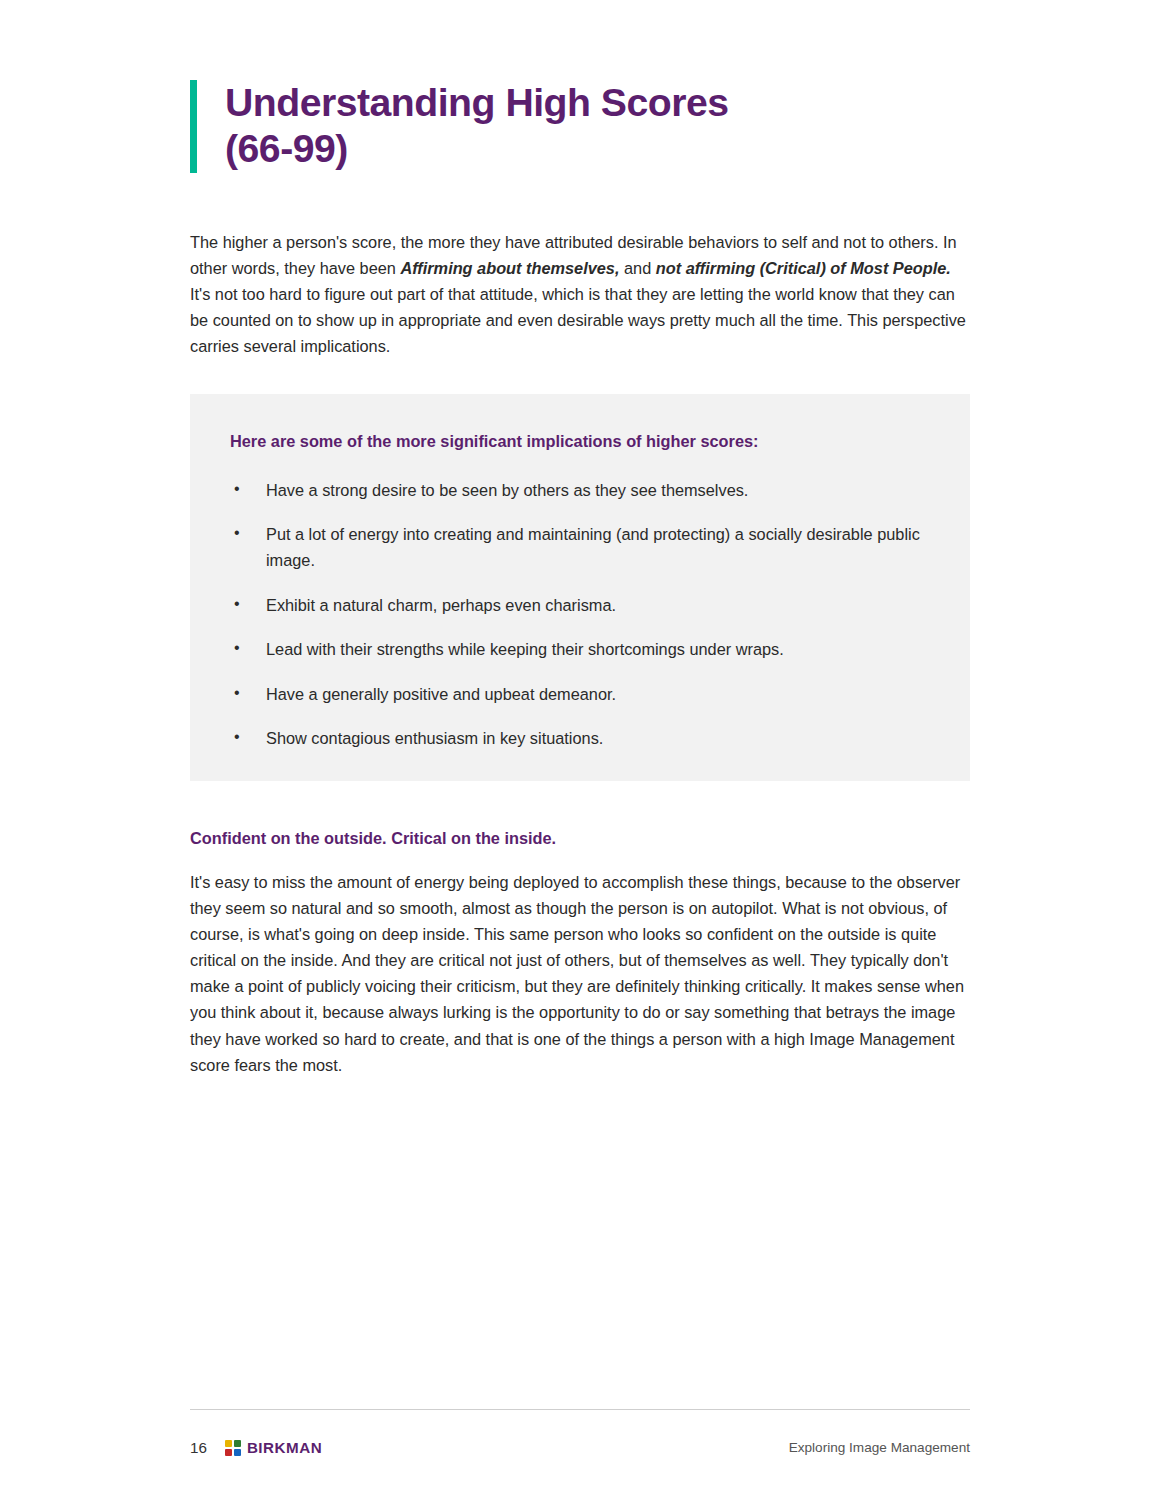Understanding High Scores
(66-99)
The higher a person's score, the more they have attributed desirable behaviors to self and not to others. In other words, they have been Affirming about themselves, and not affirming (Critical) of Most People. It's not too hard to figure out part of that attitude, which is that they are letting the world know that they can be counted on to show up in appropriate and even desirable ways pretty much all the time. This perspective carries several implications.
Here are some of the more significant implications of higher scores:
Have a strong desire to be seen by others as they see themselves.
Put a lot of energy into creating and maintaining (and protecting) a socially desirable public image.
Exhibit a natural charm, perhaps even charisma.
Lead with their strengths while keeping their shortcomings under wraps.
Have a generally positive and upbeat demeanor.
Show contagious enthusiasm in key situations.
Confident on the outside. Critical on the inside.
It's easy to miss the amount of energy being deployed to accomplish these things, because to the observer they seem so natural and so smooth, almost as though the person is on autopilot. What is not obvious, of course, is what's going on deep inside. This same person who looks so confident on the outside is quite critical on the inside. And they are critical not just of others, but of themselves as well. They typically don't make a point of publicly voicing their criticism, but they are definitely thinking critically. It makes sense when you think about it, because always lurking is the opportunity to do or say something that betrays the image they have worked so hard to create, and that is one of the things a person with a high Image Management score fears the most.
16 BIRKMAN
Exploring Image Management